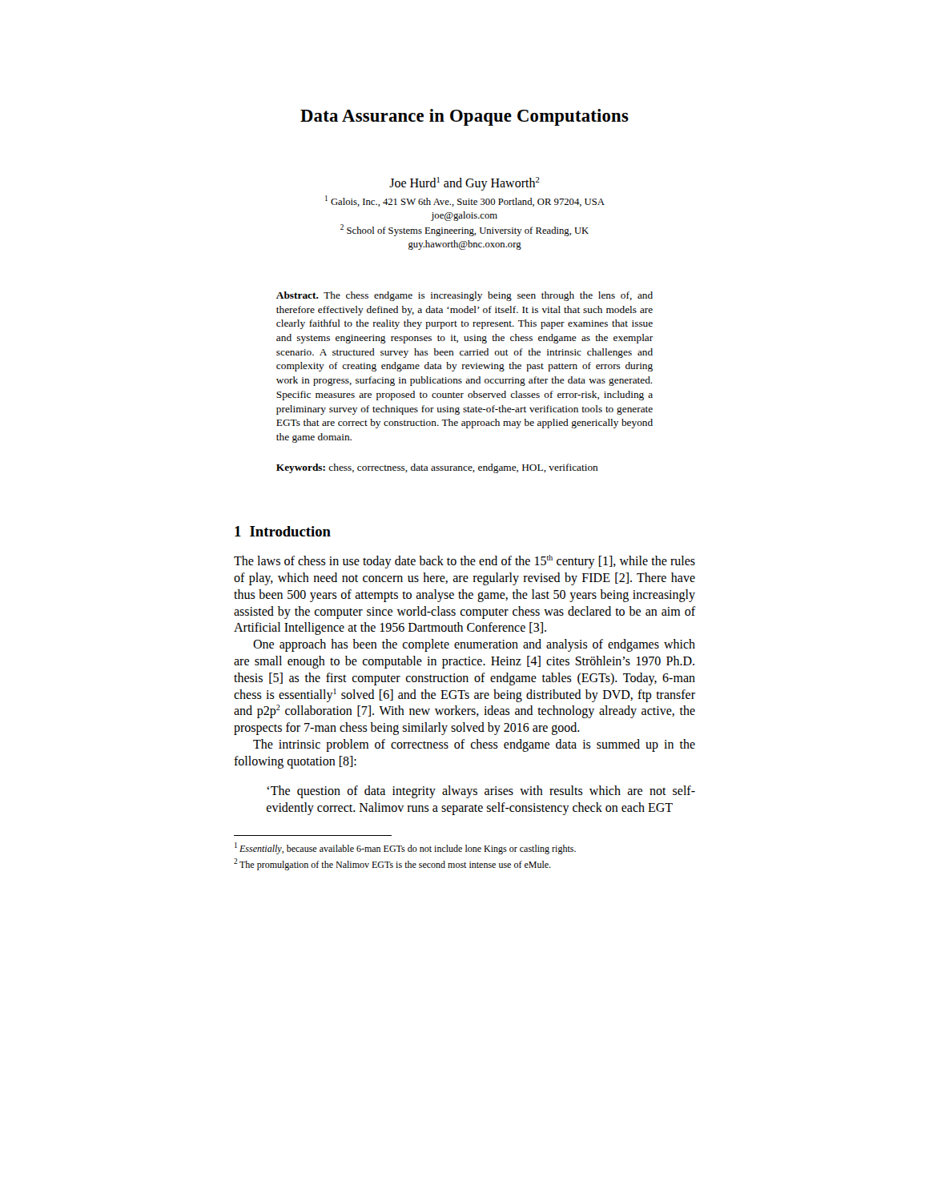Data Assurance in Opaque Computations
Joe Hurd1 and Guy Haworth2
1 Galois, Inc., 421 SW 6th Ave., Suite 300 Portland, OR 97204, USA
joe@galois.com
2 School of Systems Engineering, University of Reading, UK
guy.haworth@bnc.oxon.org
Abstract. The chess endgame is increasingly being seen through the lens of, and therefore effectively defined by, a data ‘model’ of itself. It is vital that such models are clearly faithful to the reality they purport to represent. This paper examines that issue and systems engineering responses to it, using the chess endgame as the exemplar scenario. A structured survey has been carried out of the intrinsic challenges and complexity of creating endgame data by reviewing the past pattern of errors during work in progress, surfacing in publications and occurring after the data was generated. Specific measures are proposed to counter observed classes of error-risk, including a preliminary survey of techniques for using state-of-the-art verification tools to generate EGTs that are correct by construction. The approach may be applied generically beyond the game domain.
Keywords: chess, correctness, data assurance, endgame, HOL, verification
1 Introduction
The laws of chess in use today date back to the end of the 15th century [1], while the rules of play, which need not concern us here, are regularly revised by FIDE [2]. There have thus been 500 years of attempts to analyse the game, the last 50 years being increasingly assisted by the computer since world-class computer chess was declared to be an aim of Artificial Intelligence at the 1956 Dartmouth Conference [3].
One approach has been the complete enumeration and analysis of endgames which are small enough to be computable in practice. Heinz [4] cites Ströhlein’s 1970 Ph.D. thesis [5] as the first computer construction of endgame tables (EGTs). Today, 6-man chess is essentially1 solved [6] and the EGTs are being distributed by DVD, ftp transfer and p2p2 collaboration [7]. With new workers, ideas and technology already active, the prospects for 7-man chess being similarly solved by 2016 are good.
The intrinsic problem of correctness of chess endgame data is summed up in the following quotation [8]:
‘The question of data integrity always arises with results which are not self-evidently correct. Nalimov runs a separate self-consistency check on each EGT
1 Essentially, because available 6-man EGTs do not include lone Kings or castling rights.
2 The promulgation of the Nalimov EGTs is the second most intense use of eMule.